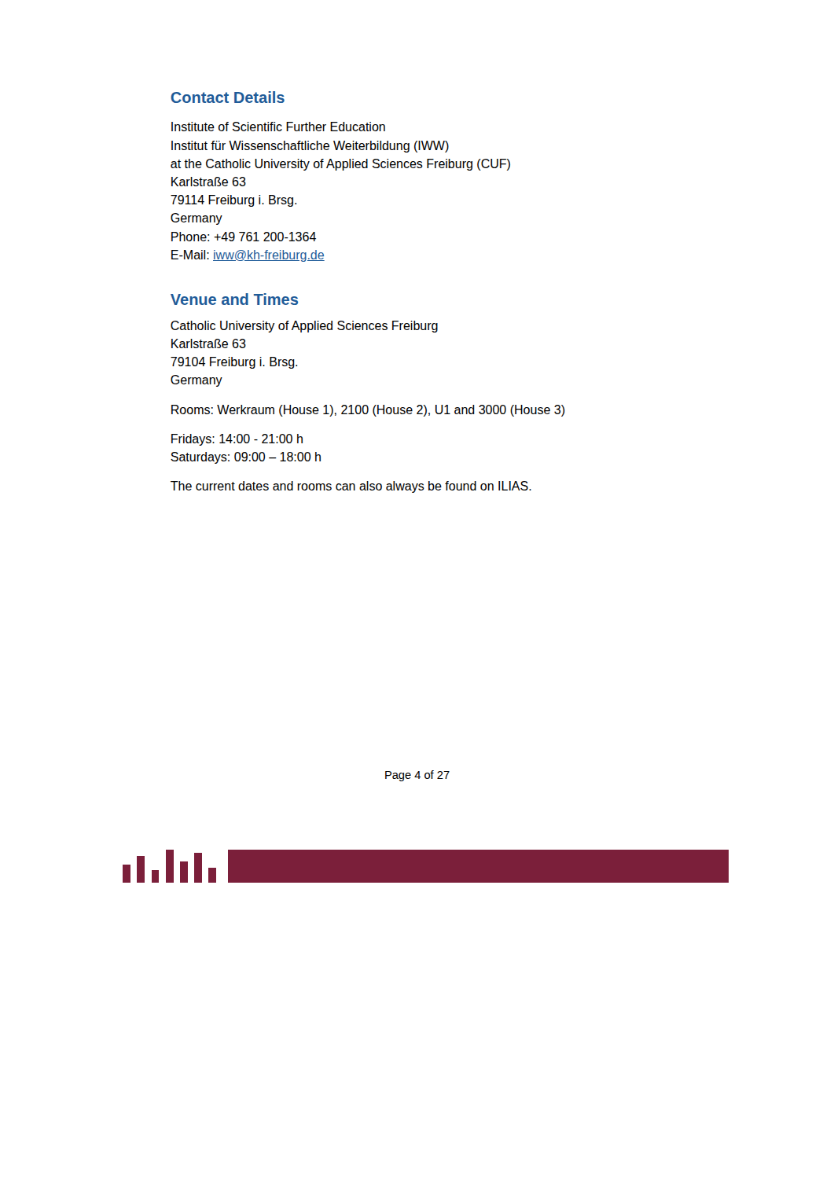Contact Details
Institute of Scientific Further Education
Institut für Wissenschaftliche Weiterbildung (IWW)
at the Catholic University of Applied Sciences Freiburg (CUF)
Karlstraße 63
79114 Freiburg i. Brsg.
Germany
Phone: +49 761 200-1364
E-Mail: iww@kh-freiburg.de
Venue and Times
Catholic University of Applied Sciences Freiburg
Karlstraße 63
79104 Freiburg i. Brsg.
Germany
Rooms: Werkraum (House 1), 2100 (House 2), U1 and 3000 (House 3)
Fridays: 14:00 - 21:00 h
Saturdays: 09:00 – 18:00 h
The current dates and rooms can also always be found on ILIAS.
Page 4 of 27